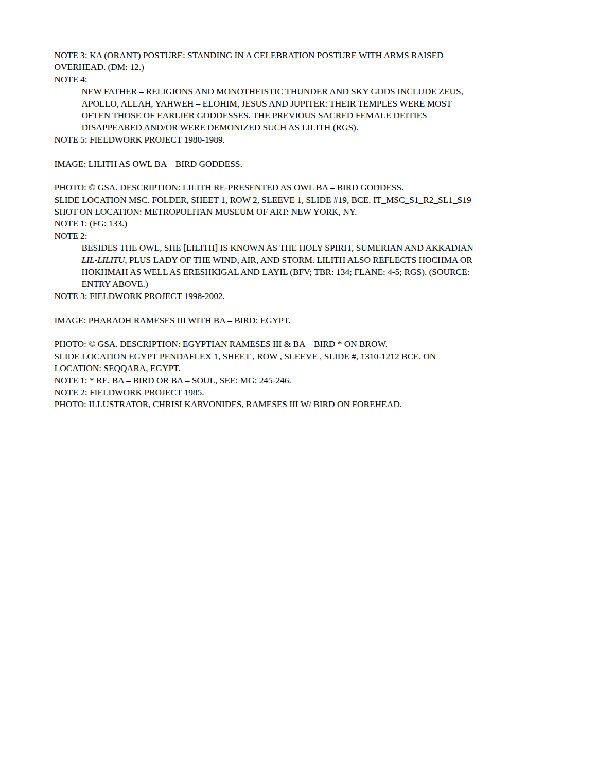Note 3: Ka (Orant) posture: standing in a celebration posture with arms raised overhead. (DM: 12.)
Note 4:
New Father – religions and monotheistic thunder and sky gods include Zeus, Apollo, Allah, Yahweh – Elohim, Jesus and Jupiter: their temples were most often those of earlier goddesses. The previous sacred female deities disappeared and/or were demonized such as Lilith (RGS).
Note 5: Fieldwork project 1980-1989.
Image: Lilith as Owl Ba – Bird Goddess.
Photo: © GSA. Description: Lilith re-presented as Owl Ba – Bird Goddess.
Slide location MSC. Folder, Sheet 1, Row 2, Sleeve 1, Slide #19, BCE. IT_MSC_S1_R2_SL1_S19
Shot on location: Metropolitan Museum of Art: New York, NY.
Note 1: (FG: 133.)
Note 2:
Besides the owl, she [Lilith] is known as the Holy Spirit, Sumerian and Akkadian Lil-Lilitu, plus Lady of the Wind, Air, and Storm. Lilith also reflects Hochma or Hokhmah as well as Ereshkigal and Layil (BFV; TBR: 134; Flane: 4-5; RGS). (Source: entry above.)
Note 3: Fieldwork project 1998-2002.
Image: Pharaoh Rameses III with Ba – Bird: Egypt.
Photo: © GSA. Description: Egyptian Rameses III & Ba – Bird * on brow.
Slide location Egypt Pendaflex 1, Sheet , Row , Sleeve , Slide #, 1310-1212 BCE. On location: Seqqara, Egypt.
Note 1: * Re. Ba – Bird or Ba – Soul, see: MG: 245-246.
Note 2: Fieldwork project 1985.
Photo: Illustrator, Chrisi Karvonides, Rameses III w/ bird on forehead.